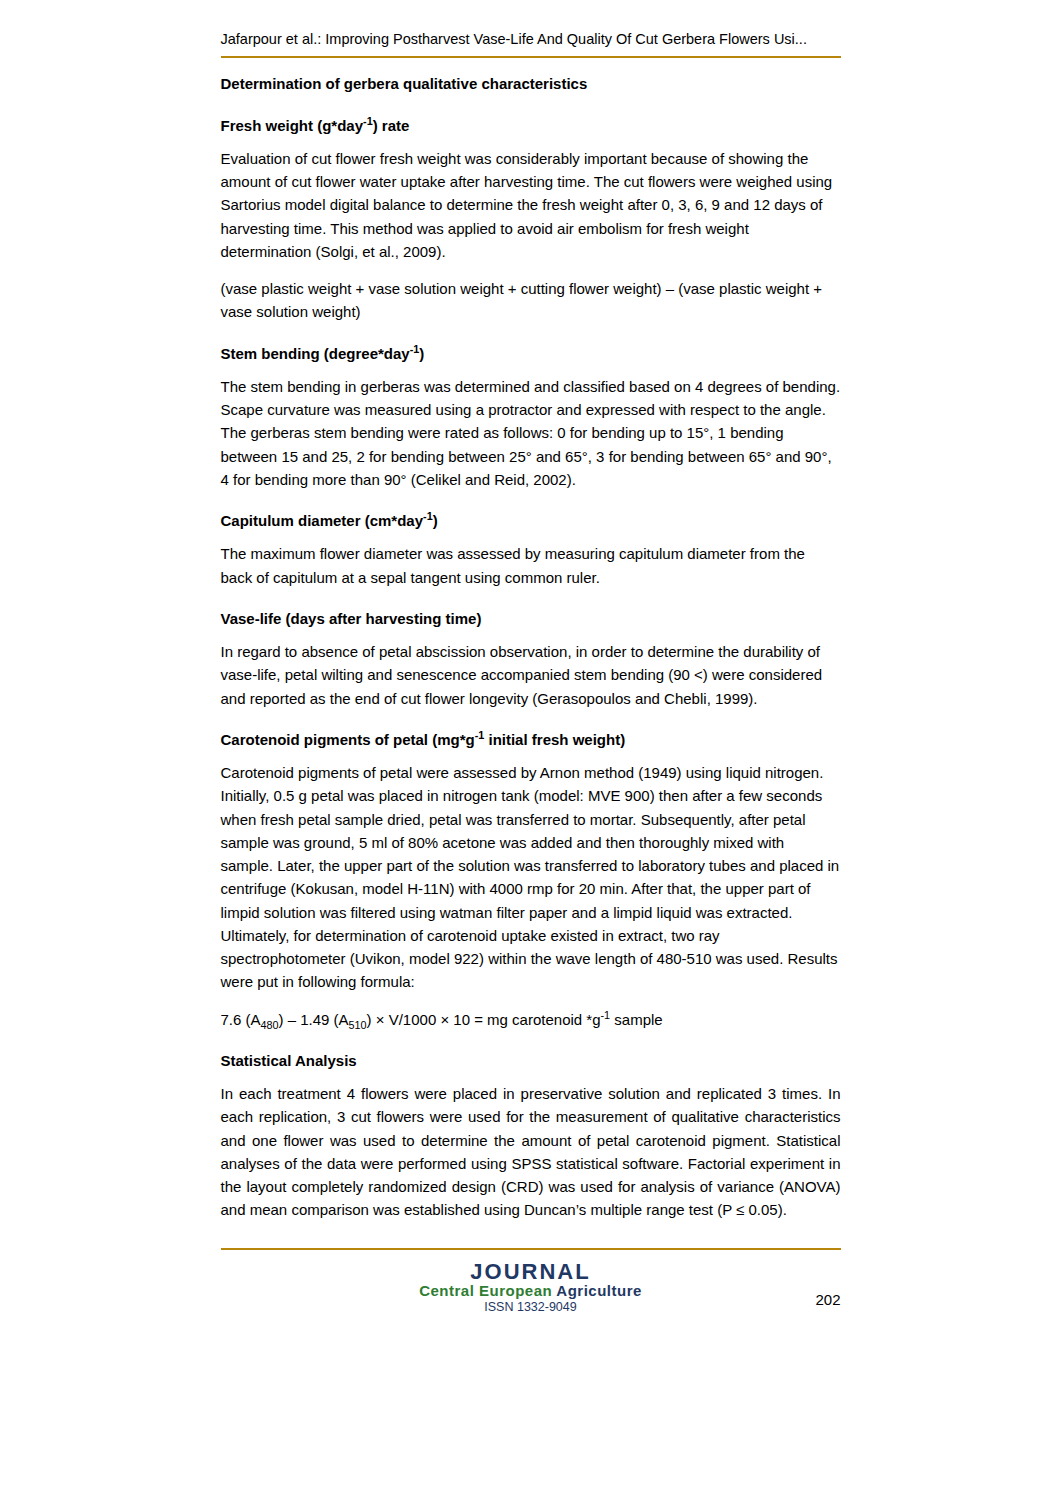Jafarpour et al.: Improving Postharvest Vase-Life And Quality Of Cut Gerbera Flowers Usi...
Determination of gerbera qualitative characteristics
Fresh weight (g*day-1) rate
Evaluation of cut flower fresh weight was considerably important because of showing the amount of cut flower water uptake after harvesting time. The cut flowers were weighed using Sartorius model digital balance to determine the fresh weight after 0, 3, 6, 9 and 12 days of harvesting time. This method was applied to avoid air embolism for fresh weight determination (Solgi, et al., 2009).
(vase plastic weight + vase solution weight + cutting flower weight) – (vase plastic weight + vase solution weight)
Stem bending (degree*day-1)
The stem bending in gerberas was determined and classified based on 4 degrees of bending. Scape curvature was measured using a protractor and expressed with respect to the angle. The gerberas stem bending were rated as follows: 0 for bending up to 15°, 1 bending between 15 and 25, 2 for bending between 25° and 65°, 3 for bending between 65° and 90°, 4 for bending more than 90° (Celikel and Reid, 2002).
Capitulum diameter (cm*day-1)
The maximum flower diameter was assessed by measuring capitulum diameter from the back of capitulum at a sepal tangent using common ruler.
Vase-life (days after harvesting time)
In regard to absence of petal abscission observation, in order to determine the durability of vase-life, petal wilting and senescence accompanied stem bending (90 <) were considered and reported as the end of cut flower longevity (Gerasopoulos and Chebli, 1999).
Carotenoid pigments of petal (mg*g-1 initial fresh weight)
Carotenoid pigments of petal were assessed by Arnon method (1949) using liquid nitrogen. Initially, 0.5 g petal was placed in nitrogen tank (model: MVE 900) then after a few seconds when fresh petal sample dried, petal was transferred to mortar. Subsequently, after petal sample was ground, 5 ml of 80% acetone was added and then thoroughly mixed with sample. Later, the upper part of the solution was transferred to laboratory tubes and placed in centrifuge (Kokusan, model H-11N) with 4000 rmp for 20 min. After that, the upper part of limpid solution was filtered using watman filter paper and a limpid liquid was extracted. Ultimately, for determination of carotenoid uptake existed in extract, two ray spectrophotometer (Uvikon, model 922) within the wave length of 480-510 was used. Results were put in following formula:
7.6 (A480) – 1.49 (A510) × V/1000 × 10 = mg carotenoid *g-1 sample
Statistical Analysis
In each treatment 4 flowers were placed in preservative solution and replicated 3 times. In each replication, 3 cut flowers were used for the measurement of qualitative characteristics and one flower was used to determine the amount of petal carotenoid pigment. Statistical analyses of the data were performed using SPSS statistical software. Factorial experiment in the layout completely randomized design (CRD) was used for analysis of variance (ANOVA) and mean comparison was established using Duncan’s multiple range test (P ≤ 0.05).
JOURNAL
Central European Agriculture
ISSN 1332-9049
202